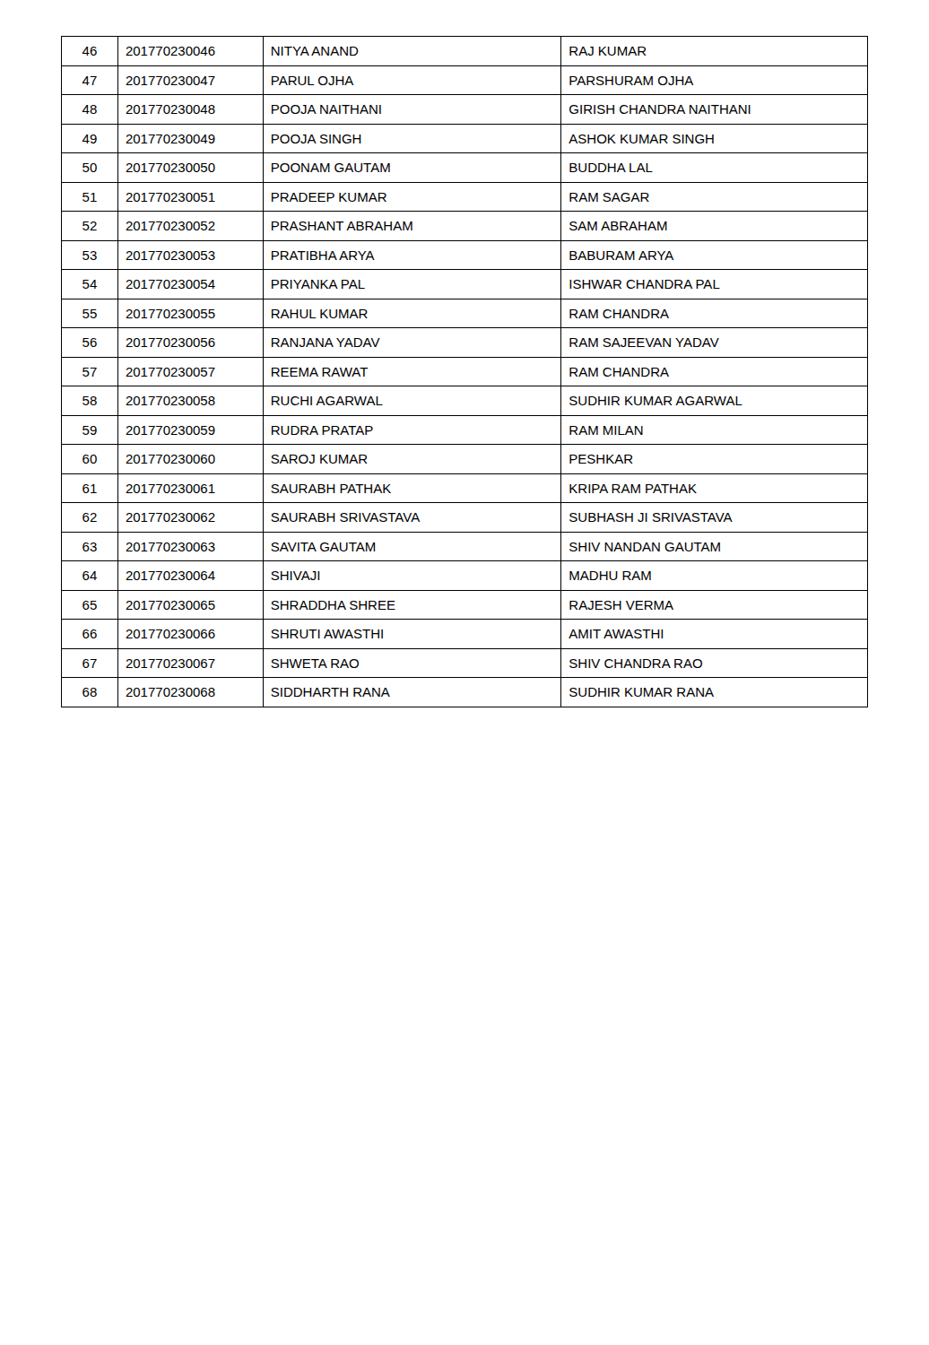| 46 | 201770230046 | NITYA ANAND | RAJ KUMAR |
| 47 | 201770230047 | PARUL OJHA | PARSHURAM OJHA |
| 48 | 201770230048 | POOJA NAITHANI | GIRISH CHANDRA NAITHANI |
| 49 | 201770230049 | POOJA SINGH | ASHOK KUMAR SINGH |
| 50 | 201770230050 | POONAM GAUTAM | BUDDHA LAL |
| 51 | 201770230051 | PRADEEP KUMAR | RAM SAGAR |
| 52 | 201770230052 | PRASHANT ABRAHAM | SAM ABRAHAM |
| 53 | 201770230053 | PRATIBHA ARYA | BABURAM ARYA |
| 54 | 201770230054 | PRIYANKA PAL | ISHWAR CHANDRA PAL |
| 55 | 201770230055 | RAHUL KUMAR | RAM CHANDRA |
| 56 | 201770230056 | RANJANA YADAV | RAM SAJEEVAN YADAV |
| 57 | 201770230057 | REEMA RAWAT | RAM CHANDRA |
| 58 | 201770230058 | RUCHI AGARWAL | SUDHIR KUMAR AGARWAL |
| 59 | 201770230059 | RUDRA PRATAP | RAM MILAN |
| 60 | 201770230060 | SAROJ KUMAR | PESHKAR |
| 61 | 201770230061 | SAURABH PATHAK | KRIPA RAM PATHAK |
| 62 | 201770230062 | SAURABH SRIVASTAVA | SUBHASH JI SRIVASTAVA |
| 63 | 201770230063 | SAVITA GAUTAM | SHIV NANDAN GAUTAM |
| 64 | 201770230064 | SHIVAJI | MADHU RAM |
| 65 | 201770230065 | SHRADDHA SHREE | RAJESH VERMA |
| 66 | 201770230066 | SHRUTI AWASTHI | AMIT AWASTHI |
| 67 | 201770230067 | SHWETA RAO | SHIV CHANDRA RAO |
| 68 | 201770230068 | SIDDHARTH RANA | SUDHIR KUMAR RANA |